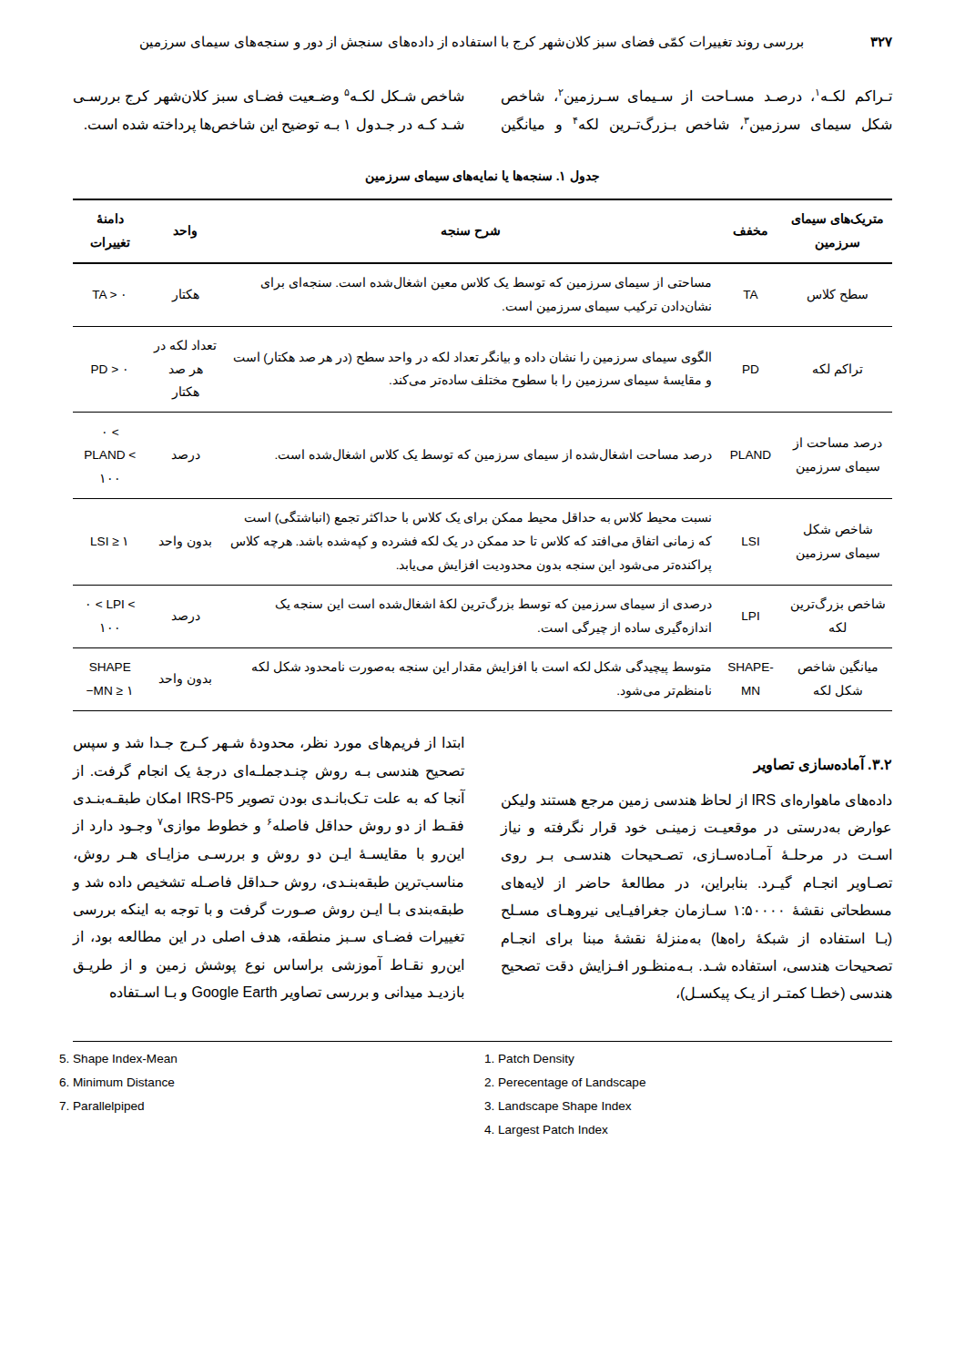۳۲۷ بررسی روند تغییرات کمّی فضای سبز کلان‌شهر کرج با استفاده از داده‌های سنجش از دور و سنجه‌های سیمای سرزمین
تـراکم لکـه۱، درصـد مسـاحت از سـیمای سـرزمین۲، شاخص شکل سیمای سرزمین۳، شاخص بـزرگ‌تـرین لکه۴ و میانگین شاخص شـکل لکـه۵ وضـعیت فضـای سبز کلان‌شهر کرج بررسـی شـد کـه در جـدول ۱ بـه توضیح این شاخص‌ها پرداخته شده است.
جدول ۱. سنجه‌ها یا نمایه‌های سیمای سرزمین
| متریک‌های سیمای سرزمین | مخفف | شرح سنجه | واحد | دامنۀ تغییرات |
| --- | --- | --- | --- | --- |
| سطح کلاس | TA | مساحتی از سیمای سرزمین که توسط یک کلاس معین اشغال‌شده است. سنجه‌ای برای نشان‌دادن ترکیب سیمای سرزمین است. | هکتار | TA > ۰ |
| تراکم لکه | PD | الگوی سیمای سرزمین را نشان داده و بیانگر تعداد لکه در واحد سطح (در هر صد هکتار) است و مقایسۀ سیمای سرزمین را با سطوح مختلف ساده‌تر می‌کند. | تعداد لکه در هر صد هکتار | PD > ۰ |
| درصد مساحت از سیمای سرزمین | PLAND | درصد مساحت اشغال‌شده از سیمای سرزمین که توسط یک کلاس اشغال‌شده است. | درصد | ۰ < PLAND < ۱۰۰ |
| شاخص شکل سیمای سرزمین | LSI | نسبت محیط کلاس به حداقل محیط ممکن برای یک کلاس با حداکثر تجمع (انباشتگی) است که زمانی اتفاق می‌افتد که کلاس تا حد ممکن در یک لکه فشرده و کپه‌شده باشد. هرچه کلاس پراکنده‌تر می‌شود این سنجه بدون محدودیت افزایش می‌یابد. | بدون واحد | LSI ≥ ۱ |
| شاخص بزرگ‌ترین لکه | LPI | درصدی از سیمای سرزمین که توسط بزرگ‌ترین لکۀ اشغال‌شده است این سنجه یک اندازه‌گیری ساده از چیرگی است. | درصد | ۰ < LPI < ۱۰۰ |
| میانگین شاخص شکل لکه | SHAPE-MN | متوسط پیچیدگی شکل لکه است با افزایش مقدار این سنجه به‌صورت نامحدود شکل لکه نامنظم‌تر می‌شود. | بدون واحد | SHAPE −MN ≥ ۱ |
۳.۲. آماده‌سازی تصاویر
داده‌های ماهواره‌ای IRS از لحاظ هندسی زمین مرجع هستند ولیکن عوارض به‌درستی در موقعیـت زمینـی خود قرار نگرفته و نیاز اسـت در مرحلـۀ آمـاده‌سـازی، تصـحیحات هندسـی بـر روی تصـاویر انجـام گیـرد. بنابراین، در مطالعۀ حاضر از لایه‌های مسطحاتی نقشۀ ۱:۵۰۰۰۰ سـازمان جغرافیـایی نیروهـای مسـلح (بـا استفاده از شبکۀ راه‌ها) به‌منزلۀ نقشۀ مبنا برای انجـام تصحیحات هندسی، استفاده شـد. بـه‌منظـور افـزایش دقت تصحیح هندسی (خطـا کمتـر از یـک پیکسـل)،
ابتدا از فریم‌های مورد نظر، محدودۀ شـهر کـرج جـدا شد و سپس تصحیح هندسی بـه روش چنـدجملـه‌ای درجۀ یک انجام گرفت. از آنجا که به علت تـک‌بانـدی بودن تصویر IRS-P5 امکان طبقـه‌بنـدی فقـط از دو روش حداقل فاصله۶ و خطوط موازی۷ وجـود دارد از این‌رو با مقایسـۀ ایـن دو روش و بررسـی مزایـای هـر روش، مناسب‌ترین طبقه‌بنـدی، روش حـداقل فاصـله تشخیص داده شد و طبقه‌بندی بـا ایـن روش صـورت گرفت و با توجه به اینکه بررسی تغییرات فضـای سـبز منطقه، هدف اصلی در این مطالعه بود، از این‌رو نقـاط آموزشی براساس نوع پوشش زمین و از طریـق بازدیـد میدانی و بررسی تصاویر Google Earth و بـا اسـتفاده
Patch Density
Perecentage of Landscape
Landscape Shape Index
Largest Patch Index
Shape Index-Mean
Minimum Distance
Parallelpiped